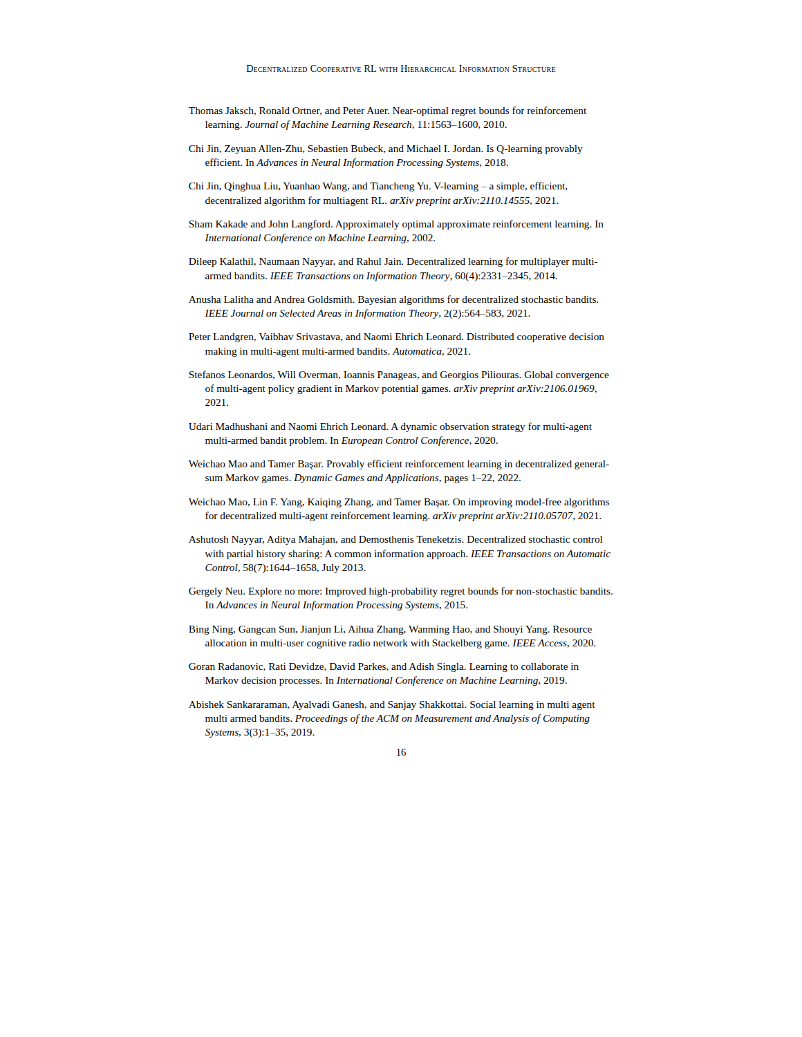Decentralized Cooperative RL with Hierarchical Information Structure
Thomas Jaksch, Ronald Ortner, and Peter Auer. Near-optimal regret bounds for reinforcement learning. Journal of Machine Learning Research, 11:1563–1600, 2010.
Chi Jin, Zeyuan Allen-Zhu, Sebastien Bubeck, and Michael I. Jordan. Is Q-learning provably efficient. In Advances in Neural Information Processing Systems, 2018.
Chi Jin, Qinghua Liu, Yuanhao Wang, and Tiancheng Yu. V-learning – a simple, efficient, decentralized algorithm for multiagent RL. arXiv preprint arXiv:2110.14555, 2021.
Sham Kakade and John Langford. Approximately optimal approximate reinforcement learning. In International Conference on Machine Learning, 2002.
Dileep Kalathil, Naumaan Nayyar, and Rahul Jain. Decentralized learning for multiplayer multi-armed bandits. IEEE Transactions on Information Theory, 60(4):2331–2345, 2014.
Anusha Lalitha and Andrea Goldsmith. Bayesian algorithms for decentralized stochastic bandits. IEEE Journal on Selected Areas in Information Theory, 2(2):564–583, 2021.
Peter Landgren, Vaibhav Srivastava, and Naomi Ehrich Leonard. Distributed cooperative decision making in multi-agent multi-armed bandits. Automatica, 2021.
Stefanos Leonardos, Will Overman, Ioannis Panageas, and Georgios Piliouras. Global convergence of multi-agent policy gradient in Markov potential games. arXiv preprint arXiv:2106.01969, 2021.
Udari Madhushani and Naomi Ehrich Leonard. A dynamic observation strategy for multi-agent multi-armed bandit problem. In European Control Conference, 2020.
Weichao Mao and Tamer Başar. Provably efficient reinforcement learning in decentralized general-sum Markov games. Dynamic Games and Applications, pages 1–22, 2022.
Weichao Mao, Lin F. Yang, Kaiqing Zhang, and Tamer Başar. On improving model-free algorithms for decentralized multi-agent reinforcement learning. arXiv preprint arXiv:2110.05707, 2021.
Ashutosh Nayyar, Aditya Mahajan, and Demosthenis Teneketzis. Decentralized stochastic control with partial history sharing: A common information approach. IEEE Transactions on Automatic Control, 58(7):1644–1658, July 2013.
Gergely Neu. Explore no more: Improved high-probability regret bounds for non-stochastic bandits. In Advances in Neural Information Processing Systems, 2015.
Bing Ning, Gangcan Sun, Jianjun Li, Aihua Zhang, Wanming Hao, and Shouyi Yang. Resource allocation in multi-user cognitive radio network with Stackelberg game. IEEE Access, 2020.
Goran Radanovic, Rati Devidze, David Parkes, and Adish Singla. Learning to collaborate in Markov decision processes. In International Conference on Machine Learning, 2019.
Abishek Sankararaman, Ayalvadi Ganesh, and Sanjay Shakkottai. Social learning in multi agent multi armed bandits. Proceedings of the ACM on Measurement and Analysis of Computing Systems, 3(3):1–35, 2019.
16